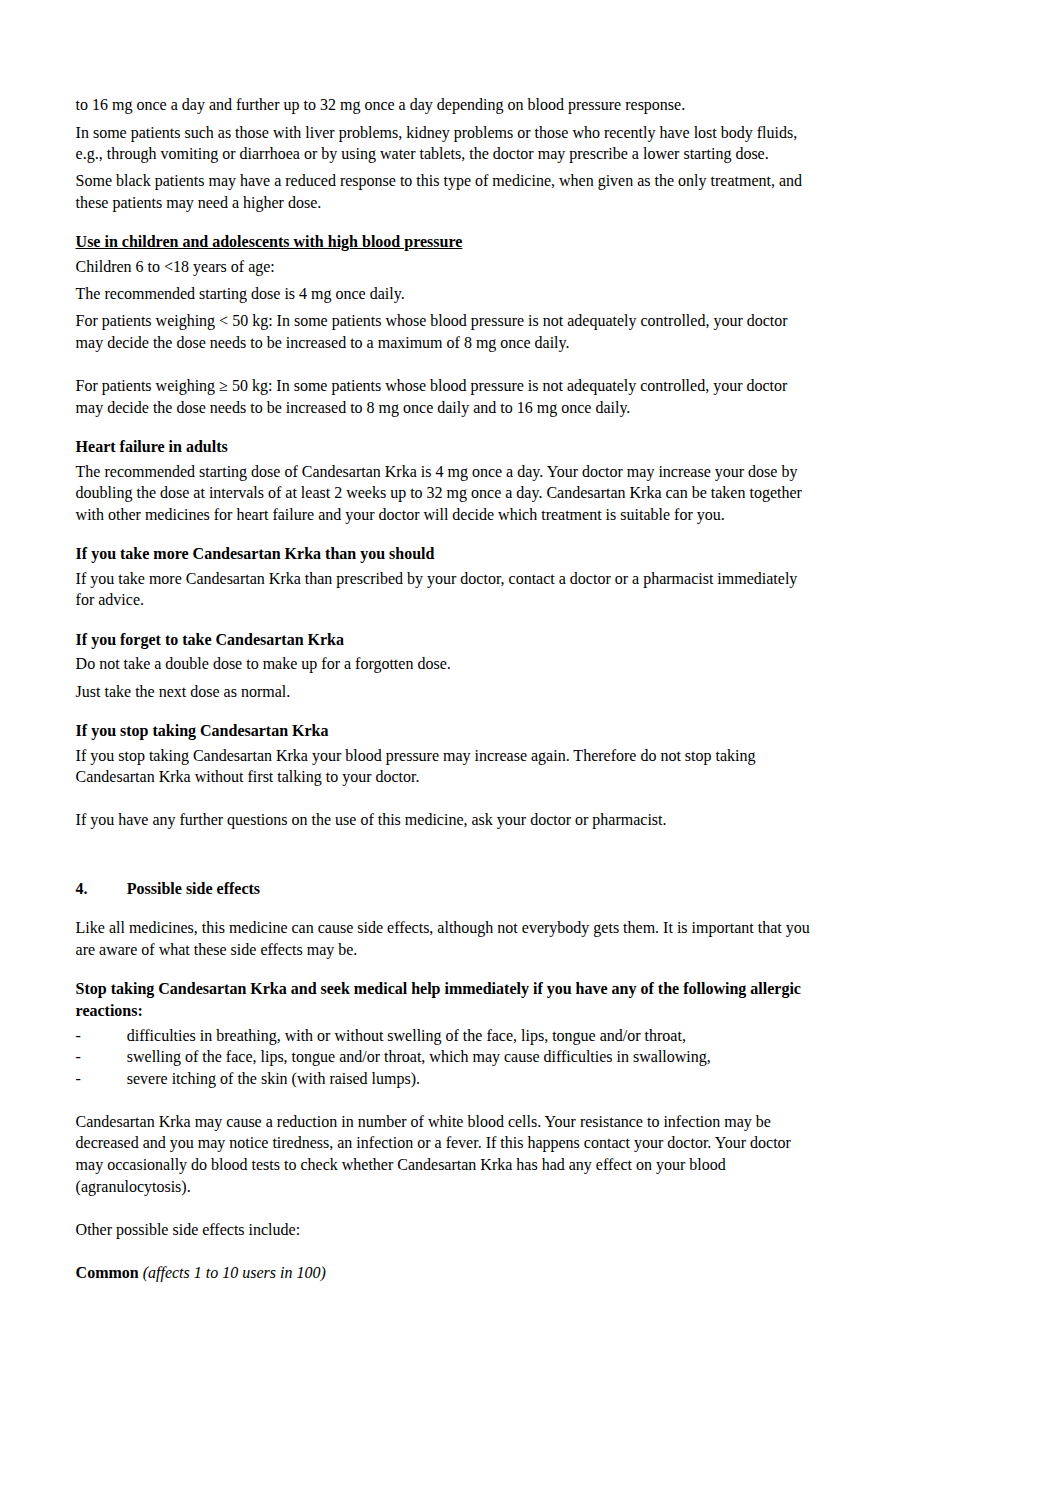to 16 mg once a day and further up to 32 mg once a day depending on blood pressure response.
In some patients such as those with liver problems, kidney problems or those who recently have lost body fluids, e.g., through vomiting or diarrhoea or by using water tablets, the doctor may prescribe a lower starting dose.
Some black patients may have a reduced response to this type of medicine, when given as the only treatment, and these patients may need a higher dose.
Use in children and adolescents with high blood pressure
Children 6 to <18 years of age:
The recommended starting dose is 4 mg once daily.
For patients weighing < 50 kg: In some patients whose blood pressure is not adequately controlled, your doctor may decide the dose needs to be increased to a maximum of 8 mg once daily.
For patients weighing ≥ 50 kg: In some patients whose blood pressure is not adequately controlled, your doctor may decide the dose needs to be increased to 8 mg once daily and to 16 mg once daily.
Heart failure in adults
The recommended starting dose of Candesartan Krka is 4 mg once a day. Your doctor may increase your dose by doubling the dose at intervals of at least 2 weeks up to 32 mg once a day. Candesartan Krka can be taken together with other medicines for heart failure and your doctor will decide which treatment is suitable for you.
If you take more Candesartan Krka than you should
If you take more Candesartan Krka than prescribed by your doctor, contact a doctor or a pharmacist immediately for advice.
If you forget to take Candesartan Krka
Do not take a double dose to make up for a forgotten dose.
Just take the next dose as normal.
If you stop taking Candesartan Krka
If you stop taking Candesartan Krka your blood pressure may increase again. Therefore do not stop taking Candesartan Krka without first talking to your doctor.
If you have any further questions on the use of this medicine, ask your doctor or pharmacist.
4. Possible side effects
Like all medicines, this medicine can cause side effects, although not everybody gets them. It is important that you are aware of what these side effects may be.
Stop taking Candesartan Krka and seek medical help immediately if you have any of the following allergic reactions:
difficulties in breathing, with or without swelling of the face, lips, tongue and/or throat,
swelling of the face, lips, tongue and/or throat, which may cause difficulties in swallowing,
severe itching of the skin (with raised lumps).
Candesartan Krka may cause a reduction in number of white blood cells. Your resistance to infection may be decreased and you may notice tiredness, an infection or a fever. If this happens contact your doctor. Your doctor may occasionally do blood tests to check whether Candesartan Krka has had any effect on your blood (agranulocytosis).
Other possible side effects include:
Common (affects 1 to 10 users in 100)